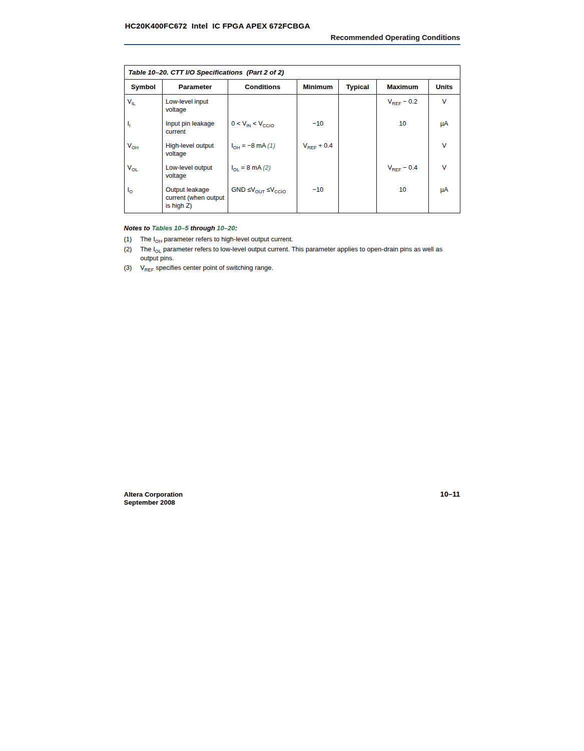HC20K400FC672 Intel IC FPGA APEX 672FCBGA
Recommended Operating Conditions
Table 10–20. CTT I/O Specifications (Part 2 of 2)
| Symbol | Parameter | Conditions | Minimum | Typical | Maximum | Units |
| --- | --- | --- | --- | --- | --- | --- |
| V IL | Low-level input voltage | | | | V REF − 0.2 | V |
| I I | Input pin leakage current | 0 < V IN < V CCIO | −10 | | 10 | µA |
| V OH | High-level output voltage | I OH = −8 mA (1) | V REF + 0.4 | | | V |
| V OL | Low-level output voltage | I OL = 8 mA (2) | | | V REF − 0.4 | V |
| I O | Output leakage current (when output is high Z) | GND ≤V OUT ≤V CCIO | −10 | | 10 | µA |
Notes to Tables 10–5 through 10–20:
(1)
The IOH parameter refers to high-level output current.
(2)
The IOL parameter refers to low-level output current. This parameter applies to open-drain pins as well as output pins.
(3)
VREF specifies center point of switching range.
Altera Corporation
September 2008
10–11